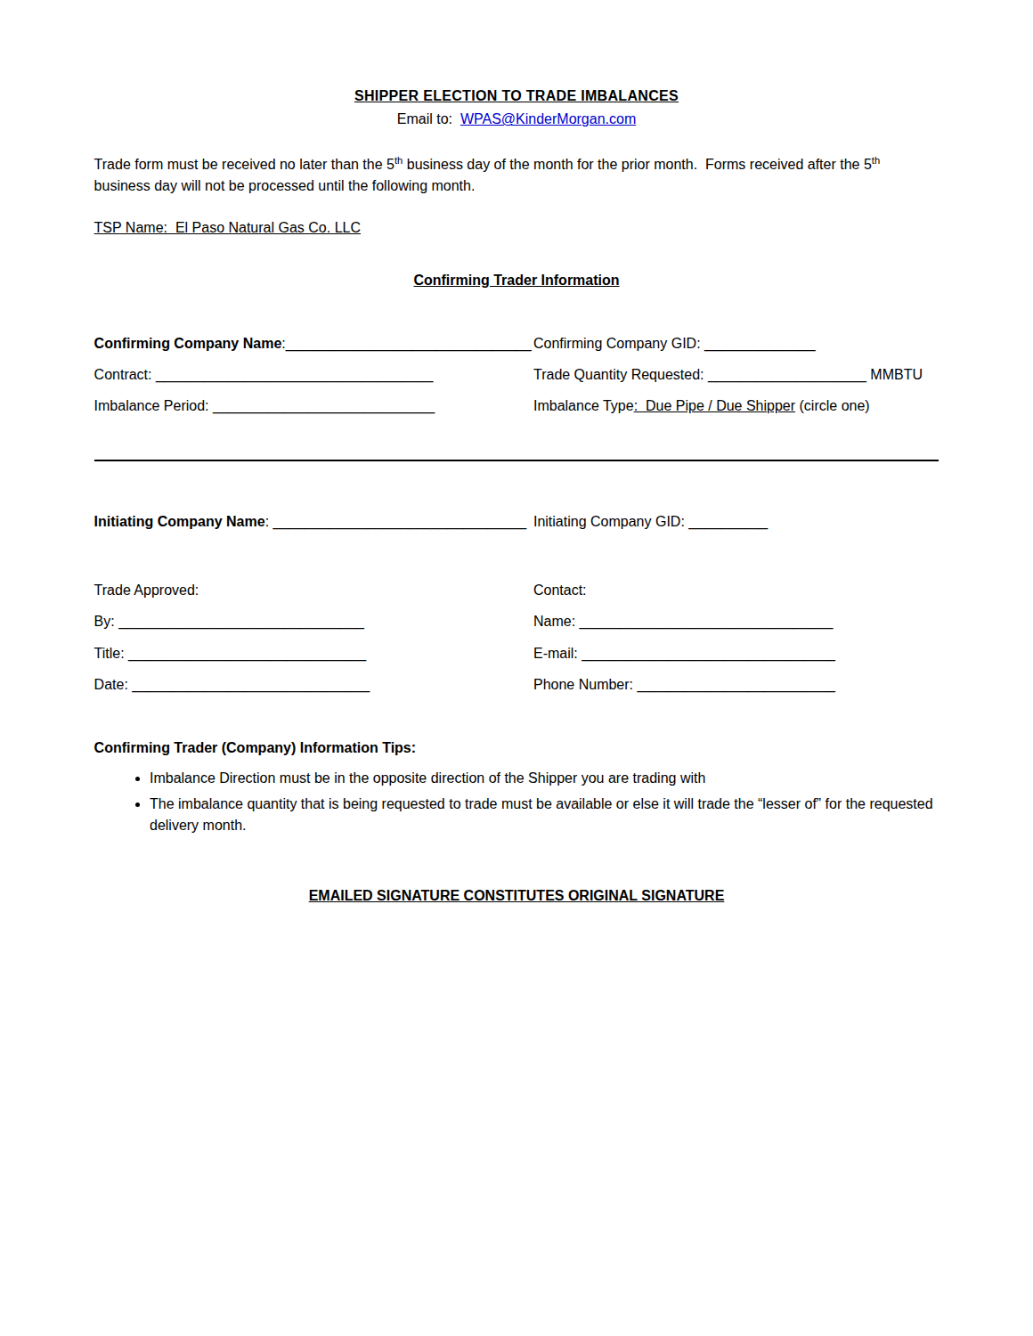SHIPPER ELECTION TO TRADE IMBALANCES
Email to: WPAS@KinderMorgan.com
Trade form must be received no later than the 5th business day of the month for the prior month. Forms received after the 5th business day will not be processed until the following month.
TSP Name: El Paso Natural Gas Co. LLC
Confirming Trader Information
| Confirming Company Name :_______________________________ | Confirming Company GID: ______________ |
| Contract: ___________________________________ | Trade Quantity Requested: ____________________ MMBTU |
| Imbalance Period: ____________________________ | Imbalance Type : Due Pipe / Due Shipper (circle one) |
| Initiating Company Name : ________________________________ | Initiating Company GID: __________ |
| Trade Approved: | Contact: |
| By: _______________________________ | Name: ________________________________ |
| Title: ______________________________ | E-mail: ________________________________ |
| Date: ______________________________ | Phone Number: _________________________ |
Confirming Trader (Company) Information Tips:
Imbalance Direction must be in the opposite direction of the Shipper you are trading with
The imbalance quantity that is being requested to trade must be available or else it will trade the “lesser of” for the requested delivery month.
EMAILED SIGNATURE CONSTITUTES ORIGINAL SIGNATURE